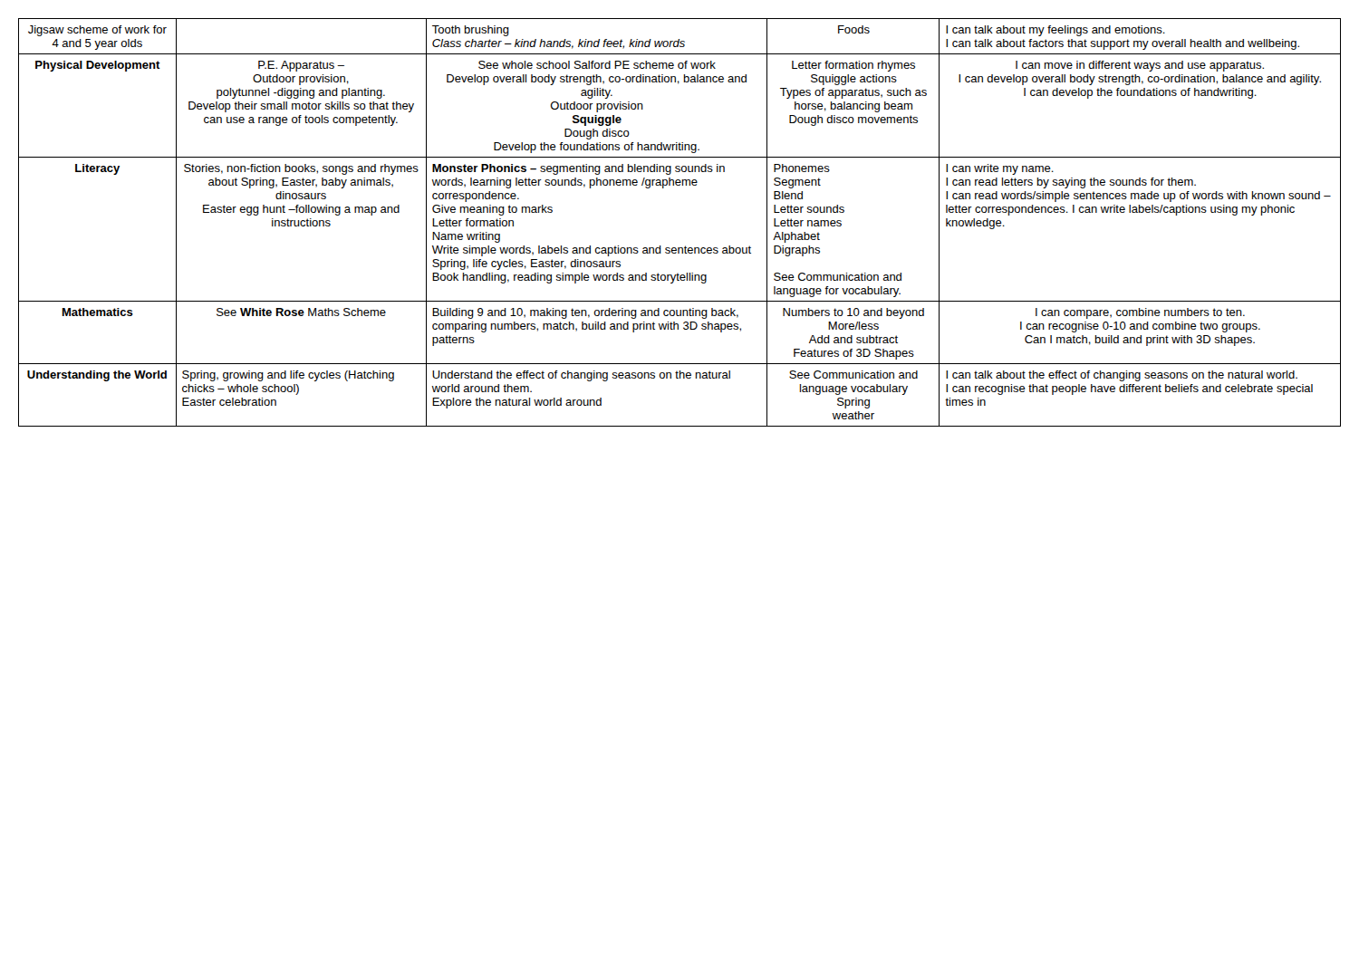| Jigsaw scheme of work for 4 and 5 year olds | | Tooth brushing Class charter – kind hands, kind feet, kind words | Foods | I can talk about my feelings and emotions. I can talk about factors that support my overall health and wellbeing. |
| Physical Development | P.E. Apparatus – Outdoor provision, polytunnel -digging and planting. Develop their small motor skills so that they can use a range of tools competently. | See whole school Salford PE scheme of work Develop overall body strength, co-ordination, balance and agility. Outdoor provision Squiggle Dough disco Develop the foundations of handwriting. | Letter formation rhymes Squiggle actions Types of apparatus, such as horse, balancing beam Dough disco movements | I can move in different ways and use apparatus. I can develop overall body strength, co-ordination, balance and agility. I can develop the foundations of handwriting. |
| Literacy | Stories, non-fiction books, songs and rhymes about Spring, Easter, baby animals, dinosaurs Easter egg hunt –following a map and instructions | Monster Phonics – segmenting and blending sounds in words, learning letter sounds, phoneme /grapheme correspondence. Give meaning to marks Letter formation Name writing Write simple words, labels and captions and sentences about Spring, life cycles, Easter, dinosaurs Book handling, reading simple words and storytelling | Phonemes Segment Blend Letter sounds Letter names Alphabet Digraphs See Communication and language for vocabulary. | I can write my name. I can read letters by saying the sounds for them. I can read words/simple sentences made up of words with known sound – letter correspondences. I can write labels/captions using my phonic knowledge. |
| Mathematics | See White Rose Maths Scheme | Building 9 and 10, making ten, ordering and counting back, comparing numbers, match, build and print with 3D shapes, patterns | Numbers to 10 and beyond More/less Add and subtract Features of 3D Shapes | I can compare, combine numbers to ten. I can recognise 0-10 and combine two groups. Can I match, build and print with 3D shapes. |
| Understanding the World | Spring, growing and life cycles (Hatching chicks – whole school) Easter celebration | Understand the effect of changing seasons on the natural world around them. Explore the natural world around | See Communication and language vocabulary Spring weather | I can talk about the effect of changing seasons on the natural world. I can recognise that people have different beliefs and celebrate special times in |